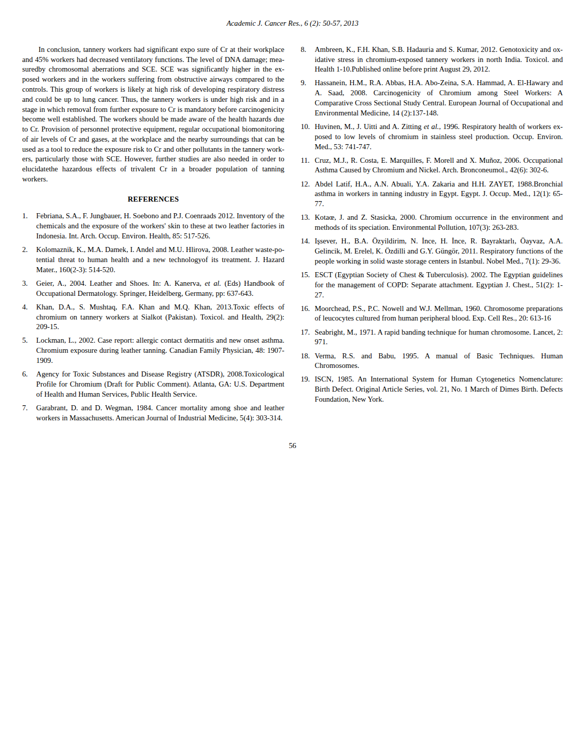Academic J. Cancer Res., 6 (2): 50-57, 2013
In conclusion, tannery workers had significant expo sure of Cr at their workplace and 45% workers had decreased ventilatory functions. The level of DNA damage; measuredby chromosomal aberrations and SCE. SCE was significantly higher in the exposed workers and in the workers suffering from obstructive airways compared to the controls. This group of workers is likely at high risk of developing respiratory distress and could be up to lung cancer. Thus, the tannery workers is under high risk and in a stage in which removal from further exposure to Cr is mandatory before carcinogenicity become well established. The workers should be made aware of the health hazards due to Cr. Provision of personnel protective equipment, regular occupational biomonitoring of air levels of Cr and gases, at the workplace and the nearby surroundings that can be used as a tool to reduce the exposure risk to Cr and other pollutants in the tannery workers, particularly those with SCE. However, further studies are also needed in order to elucidatethe hazardous effects of trivalent Cr in a broader population of tanning workers.
REFERENCES
Febriana, S.A., F. Jungbauer, H. Soebono and P.J. Coenraads 2012. Inventory of the chemicals and the exposure of the workers' skin to these at two leather factories in Indonesia. Int. Arch. Occup. Environ. Health, 85: 517-526.
Kolomaznik, K., M.A. Damek, I. Andel and M.U. Hlirova, 2008. Leather waste-potential threat to human health and a new technologyof its treatment. J. Hazard Mater., 160(2-3): 514-520.
Geier, A., 2004. Leather and Shoes. In: A. Kanerva, et al. (Eds) Handbook of Occupational Dermatology. Springer, Heidelberg, Germany, pp: 637-643.
Khan, D.A., S. Mushtaq, F.A. Khan and M.Q. Khan, 2013.Toxic effects of chromium on tannery workers at Sialkot (Pakistan). Toxicol. and Health, 29(2): 209-15.
Lockman, L., 2002. Case report: allergic contact dermatitis and new onset asthma. Chromium exposure during leather tanning. Canadian Family Physician, 48: 1907-1909.
Agency for Toxic Substances and Disease Registry (ATSDR), 2008.Toxicological Profile for Chromium (Draft for Public Comment). Atlanta, GA: U.S. Department of Health and Human Services, Public Health Service.
Garabrant, D. and D. Wegman, 1984. Cancer mortality among shoe and leather workers in Massachusetts. American Journal of Industrial Medicine, 5(4): 303-314.
Ambreen, K., F.H. Khan, S.B. Hadauria and S. Kumar, 2012. Genotoxicity and oxidative stress in chromium-exposed tannery workers in north India. Toxicol. and Health 1-10.Published online before print August 29, 2012.
Hassanein, H.M., R.A. Abbas, H.A. Abo-Zeina, S.A. Hammad, A. El-Hawary and A. Saad, 2008. Carcinogenicity of Chromium among Steel Workers: A Comparative Cross Sectional Study Central. European Journal of Occupational and Environmental Medicine, 14 (2):137-148.
Huvinen, M., J. Uitti and A. Zitting et al., 1996. Respiratory health of workers exposed to low levels of chromium in stainless steel production. Occup. Environ. Med., 53: 741-747.
Cruz, M.J., R. Costa, E. Marquilles, F. Morell and X. Muñoz, 2006. Occupational Asthma Caused by Chromium and Nickel. Arch. Bronconeumol., 42(6): 302-6.
Abdel Latif, H.A., A.N. Abuali, Y.A. Zakaria and H.H. ZAYET, 1988.Bronchial asthma in workers in tanning industry in Egypt. Egypt. J. Occup. Med., 12(1): 65-77.
Kotaœ, J. and Z. Stasicka, 2000. Chromium occurrence in the environment and methods of its speciation. Environmental Pollution, 107(3): 263-283.
Işsever, H., B.A. Özyildirim, N. İnce, H. İnce, R. Bayraktarlı, Öayvaz, A.A. Gelincik, M. Erelel, K. Özdilli and G.Y. Güngör, 2011. Respiratory functions of the people working in solid waste storage centers in Istanbul. Nobel Med., 7(1): 29-36.
ESCT (Egyptian Society of Chest & Tuberculosis). 2002. The Egyptian guidelines for the management of COPD: Separate attachment. Egyptian J. Chest., 51(2): 1-27.
Moorchead, P.S., P.C. Nowell and W.J. Mellman, 1960. Chromosome preparations of leucocytes cultured from human peripheral blood. Exp. Cell Res., 20: 613-16
Seabright, M., 1971. A rapid banding technique for human chromosome. Lancet, 2: 971.
Verma, R.S. and Babu, 1995. A manual of Basic Techniques. Human Chromosomes.
ISCN, 1985. An International System for Human Cytogenetics Nomenclature: Birth Defect. Original Article Series, vol. 21, No. 1 March of Dimes Birth. Defects Foundation, New York.
56